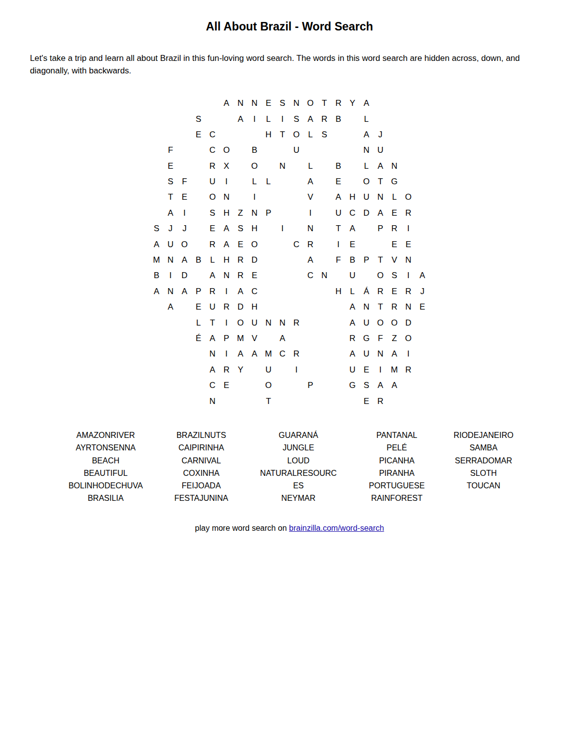All About Brazil - Word Search
Let's take a trip and learn all about Brazil in this fun-loving word search. The words in this word search are hidden across, down, and diagonally, with backwards.
| | | | | | A | N | N | E | S | N | O | T | R | Y | A | | |
| | | | S | | | A | I | L | I | S | A | R | B | | L | | |
| | | | E | C | | | | H | T | O | L | S | | | A | J | |
| | F | | | C | O | | B | | | U | | | | | N | U | |
| | E | | | R | X | | O | | N | | L | | B | | L | A | N |
| | S | F | | U | I | | L | L | | | A | | E | | O | T | G |
| | T | E | | O | N | | I | | | | V | | A | H | U | N | L | O |
| | A | I | | S | H | Z | N | P | | | I | | U | C | D | A | E | R |
| S | J | J | | E | A | S | H | | I | | N | | T | A | | P | R | I |
| A | U | O | | R | A | E | O | | | C | R | | I | E | | | E | E |
| M | N | A | B | L | H | R | D | | | | A | | F | B | P | T | V | N |
| B | I | D | | A | N | R | E | | | | C | N | | U | | O | S | I | A |
| A | N | A | P | R | I | A | C | | | | | | H | L | Á | R | E | R | J |
| | A | | E | U | R | D | H | | | | | | | A | N | T | R | N | E |
| | | | L | T | I | O | U | N | N | R | | | | A | U | O | O | D |
| | | | É | A | P | M | V | | A | | | | | R | G | F | Z | O |
| | | | | N | I | A | A | M | C | R | | | | A | U | N | A | I |
| | | | | A | R | Y | | U | | I | | | | U | E | I | M | R |
| | | | | C | E | | | O | | | P | | | G | S | A | A | |
| | | | | N | | | | T | | | | | | | E | R | | |
| AMAZONRIVER | BRAZILNUTS | GUARANÁ | PANTANAL | RIODEJANEIRO |
| AYRTONSENNA | CAIPIRINHA | JUNGLE | PELÉ | SAMBA |
| BEACH | CARNIVAL | LOUD | PICANHA | SERRADOMAR |
| BEAUTIFUL | COXINHA | NATURALRESOURC | PIRANHA | SLOTH |
| BOLINHODECHUVA | FEIJOADA | ES | PORTUGUESE | TOUCAN |
| BRASILIA | FESTAJUNINA | NEYMAR | RAINFOREST | |
play more word search on brainzilla.com/word-search